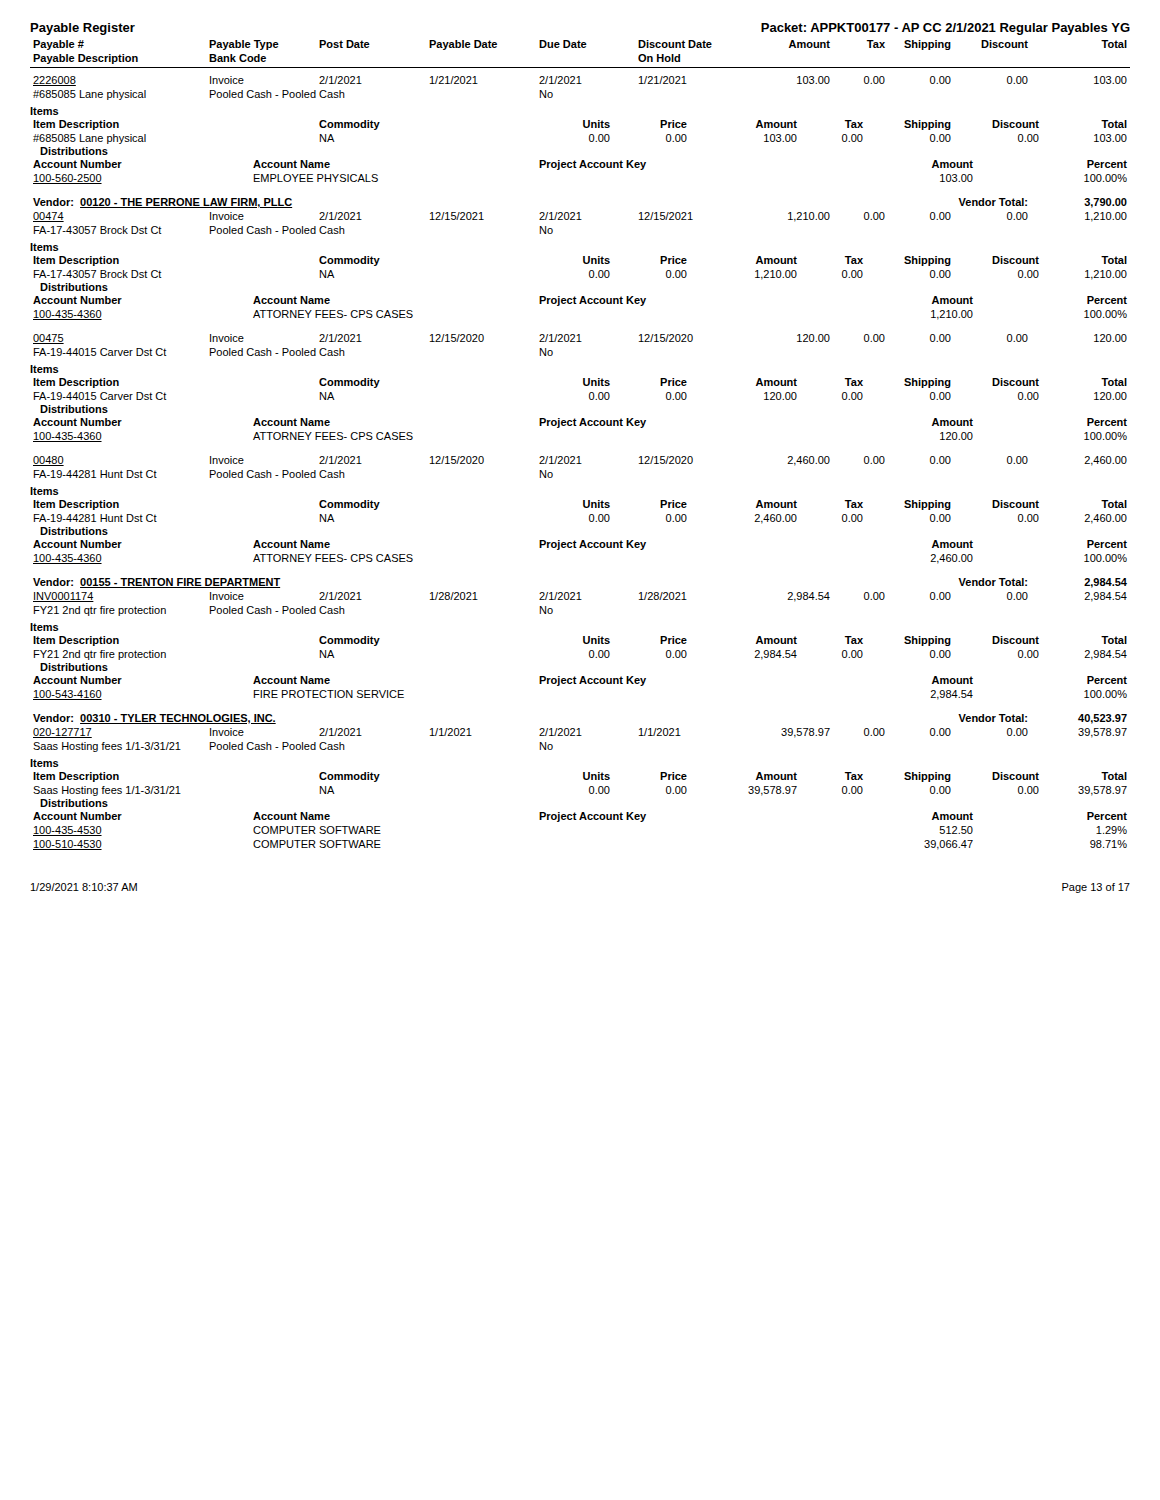Payable Register
Packet: APPKT00177 - AP CC 2/1/2021 Regular Payables YG
| Payable # | Payable Type | Post Date | Payable Date | Due Date | Discount Date | Amount | Tax | Shipping | Discount | Total |
| Payable Description | Bank Code | On Hold |
| 2226008 | Invoice | 2/1/2021 | 1/21/2021 | 2/1/2021 | 1/21/2021 | 103.00 | 0.00 | 0.00 | 0.00 | 103.00 |
| #685085 Lane physical | Pooled Cash - Pooled Cash | No |
Items
| Item Description | Commodity | Units | Price | Amount | Tax | Shipping | Discount | Total |
| #685085 Lane physical | NA | 0.00 | 0.00 | 103.00 | 0.00 | 0.00 | 0.00 | 103.00 |
Distributions
| Account Number | Account Name | Project Account Key | Amount | Percent |
| 100-560-2500 | EMPLOYEE PHYSICALS | | 103.00 | 100.00% |
| Vendor: 00120 - THE PERRONE LAW FIRM, PLLC | Vendor Total: | 3,790.00 |
| 00474 | Invoice | 2/1/2021 | 12/15/2021 | 2/1/2021 | 12/15/2021 | 1,210.00 | 0.00 | 0.00 | 0.00 | 1,210.00 |
| FA-17-43057 Brock Dst Ct | Pooled Cash - Pooled Cash | No |
Items
| Item Description | Commodity | Units | Price | Amount | Tax | Shipping | Discount | Total |
| FA-17-43057 Brock Dst Ct | NA | 0.00 | 0.00 | 1,210.00 | 0.00 | 0.00 | 0.00 | 1,210.00 |
Distributions
| Account Number | Account Name | Project Account Key | Amount | Percent |
| 100-435-4360 | ATTORNEY FEES- CPS CASES | | 1,210.00 | 100.00% |
| 00475 | Invoice | 2/1/2021 | 12/15/2020 | 2/1/2021 | 12/15/2020 | 120.00 | 0.00 | 0.00 | 0.00 | 120.00 |
| FA-19-44015 Carver Dst Ct | Pooled Cash - Pooled Cash | No |
Items
| Item Description | Commodity | Units | Price | Amount | Tax | Shipping | Discount | Total |
| FA-19-44015 Carver Dst Ct | NA | 0.00 | 0.00 | 120.00 | 0.00 | 0.00 | 0.00 | 120.00 |
Distributions
| Account Number | Account Name | Project Account Key | Amount | Percent |
| 100-435-4360 | ATTORNEY FEES- CPS CASES | | 120.00 | 100.00% |
| 00480 | Invoice | 2/1/2021 | 12/15/2020 | 2/1/2021 | 12/15/2020 | 2,460.00 | 0.00 | 0.00 | 0.00 | 2,460.00 |
| FA-19-44281 Hunt Dst Ct | Pooled Cash - Pooled Cash | No |
Items
| Item Description | Commodity | Units | Price | Amount | Tax | Shipping | Discount | Total |
| FA-19-44281 Hunt Dst Ct | NA | 0.00 | 0.00 | 2,460.00 | 0.00 | 0.00 | 0.00 | 2,460.00 |
Distributions
| Account Number | Account Name | Project Account Key | Amount | Percent |
| 100-435-4360 | ATTORNEY FEES- CPS CASES | | 2,460.00 | 100.00% |
| Vendor: 00155 - TRENTON FIRE DEPARTMENT | Vendor Total: | 2,984.54 |
| INV0001174 | Invoice | 2/1/2021 | 1/28/2021 | 2/1/2021 | 1/28/2021 | 2,984.54 | 0.00 | 0.00 | 0.00 | 2,984.54 |
| FY21 2nd qtr fire protection | Pooled Cash - Pooled Cash | No |
Items
| Item Description | Commodity | Units | Price | Amount | Tax | Shipping | Discount | Total |
| FY21 2nd qtr fire protection | NA | 0.00 | 0.00 | 2,984.54 | 0.00 | 0.00 | 0.00 | 2,984.54 |
Distributions
| Account Number | Account Name | Project Account Key | Amount | Percent |
| 100-543-4160 | FIRE PROTECTION SERVICE | | 2,984.54 | 100.00% |
| Vendor: 00310 - TYLER TECHNOLOGIES, INC. | Vendor Total: | 40,523.97 |
| 020-127717 | Invoice | 2/1/2021 | 1/1/2021 | 2/1/2021 | 1/1/2021 | 39,578.97 | 0.00 | 0.00 | 0.00 | 39,578.97 |
| Saas Hosting fees 1/1-3/31/21 | Pooled Cash - Pooled Cash | No |
Items
| Item Description | Commodity | Units | Price | Amount | Tax | Shipping | Discount | Total |
| Saas Hosting fees 1/1-3/31/21 | NA | 0.00 | 0.00 | 39,578.97 | 0.00 | 0.00 | 0.00 | 39,578.97 |
Distributions
| Account Number | Account Name | Project Account Key | Amount | Percent |
| 100-435-4530 | COMPUTER SOFTWARE | | 512.50 | 1.29% |
| 100-510-4530 | COMPUTER SOFTWARE | | 39,066.47 | 98.71% |
1/29/2021 8:10:37 AM
Page 13 of 17